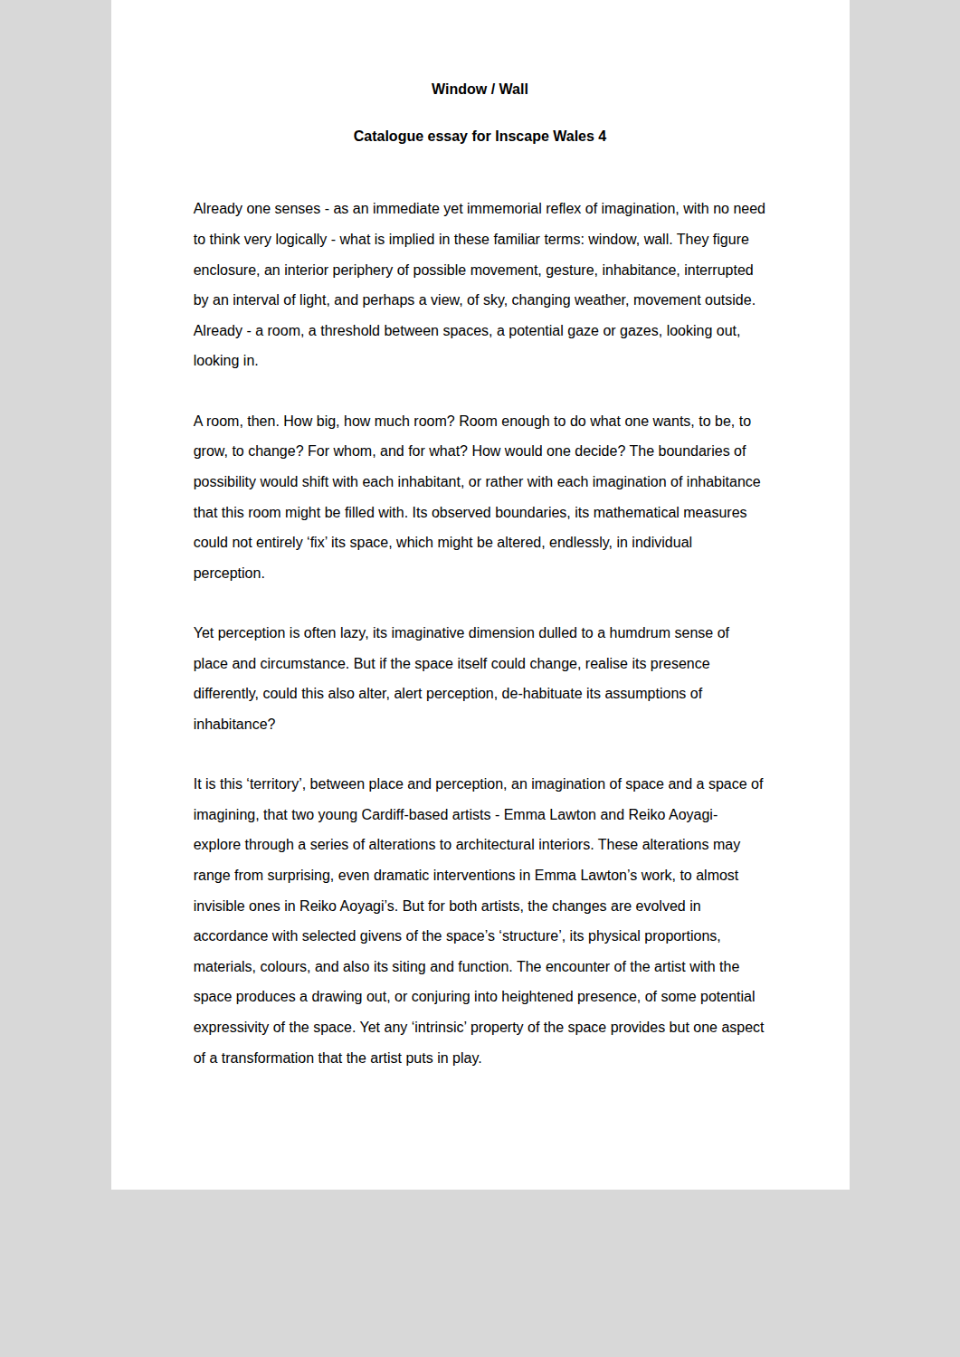Window / Wall
Catalogue essay for Inscape Wales 4
Already one senses - as an immediate yet immemorial reflex of imagination, with no need to think very logically - what is implied in these familiar terms: window, wall. They figure enclosure, an interior periphery of possible movement, gesture, inhabitance, interrupted by an interval of light, and perhaps a view, of sky, changing weather, movement outside. Already - a room, a threshold between spaces, a potential gaze or gazes, looking out, looking in.
A room, then. How big, how much room? Room enough to do what one wants, to be, to grow, to change? For whom, and for what? How would one decide? The boundaries of possibility would shift with each inhabitant, or rather with each imagination of inhabitance that this room might be filled with. Its observed boundaries, its mathematical measures could not entirely ‘fix’ its space, which might be altered, endlessly, in individual perception.
Yet perception is often lazy, its imaginative dimension dulled to a humdrum sense of place and circumstance. But if the space itself could change, realise its presence differently, could this also alter, alert perception, de-habituate its assumptions of inhabitance?
It is this ‘territory’, between place and perception, an imagination of space and a space of imagining, that two young Cardiff-based artists - Emma Lawton and Reiko Aoyagi- explore through a series of alterations to architectural interiors. These alterations may range from surprising, even dramatic interventions in Emma Lawton’s work, to almost invisible ones in Reiko Aoyagi’s. But for both artists, the changes are evolved in accordance with selected givens of the space’s ‘structure’, its physical proportions, materials, colours, and also its siting and function. The encounter of the artist with the space produces a drawing out, or conjuring into heightened presence, of some potential expressivity of the space. Yet any ‘intrinsic’ property of the space provides but one aspect of a transformation that the artist puts in play.